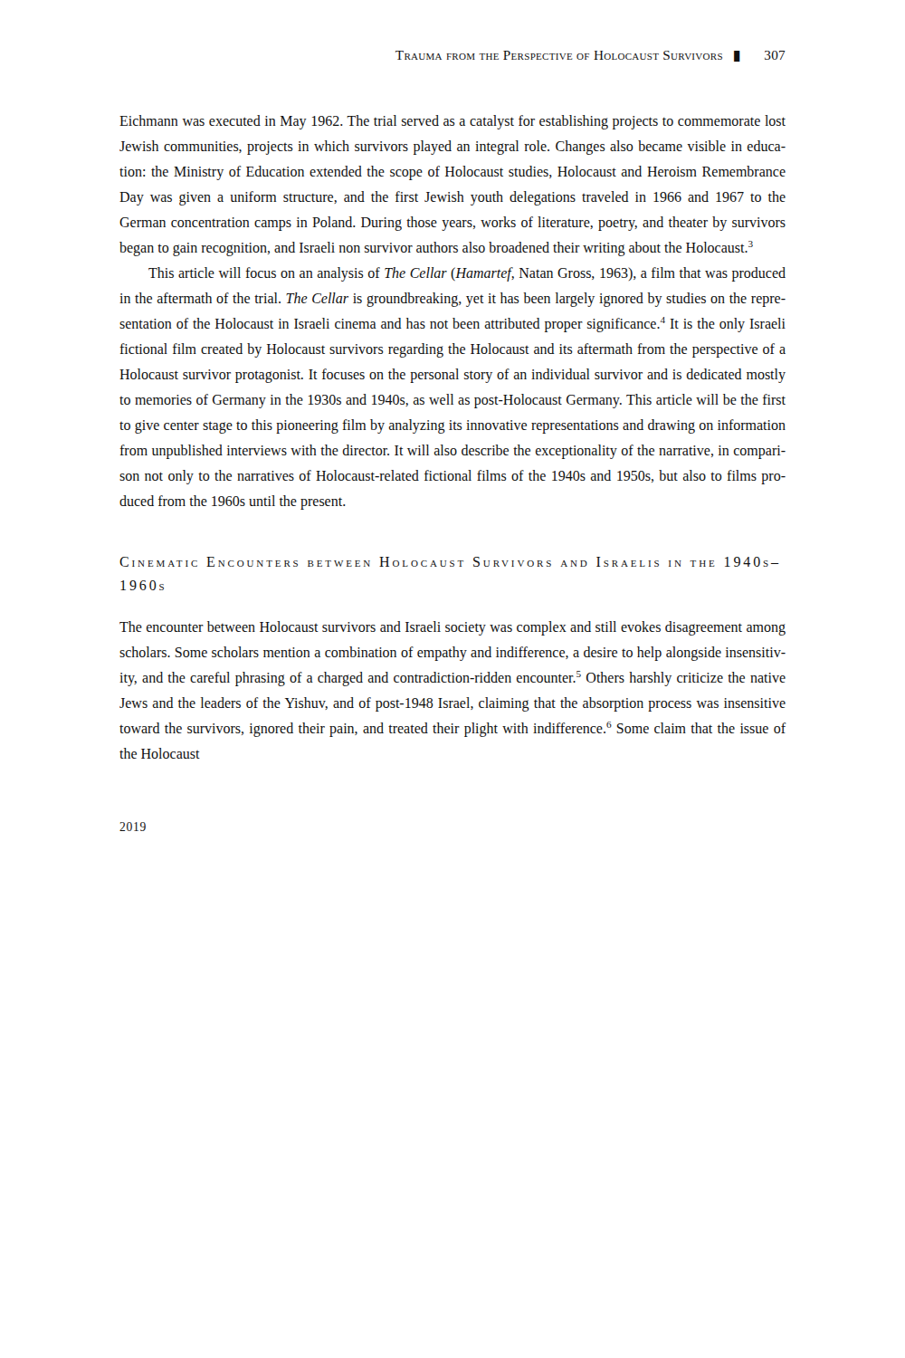Trauma from the Perspective of Holocaust Survivors ▮ 307
Eichmann was executed in May 1962. The trial served as a catalyst for establishing projects to commemorate lost Jewish communities, projects in which survivors played an integral role. Changes also became visible in education: the Ministry of Education extended the scope of Holocaust studies, Holocaust and Heroism Remembrance Day was given a uniform structure, and the first Jewish youth delegations traveled in 1966 and 1967 to the German concentration camps in Poland. During those years, works of literature, poetry, and theater by survivors began to gain recognition, and Israeli non survivor authors also broadened their writing about the Holocaust.3
This article will focus on an analysis of The Cellar (Hamartef, Natan Gross, 1963), a film that was produced in the aftermath of the trial. The Cellar is groundbreaking, yet it has been largely ignored by studies on the representation of the Holocaust in Israeli cinema and has not been attributed proper significance.4 It is the only Israeli fictional film created by Holocaust survivors regarding the Holocaust and its aftermath from the perspective of a Holocaust survivor protagonist. It focuses on the personal story of an individual survivor and is dedicated mostly to memories of Germany in the 1930s and 1940s, as well as post-Holocaust Germany. This article will be the first to give center stage to this pioneering film by analyzing its innovative representations and drawing on information from unpublished interviews with the director. It will also describe the exceptionality of the narrative, in comparison not only to the narratives of Holocaust-related fictional films of the 1940s and 1950s, but also to films produced from the 1960s until the present.
Cinematic Encounters between Holocaust Survivors and Israelis in the 1940s–1960s
The encounter between Holocaust survivors and Israeli society was complex and still evokes disagreement among scholars. Some scholars mention a combination of empathy and indifference, a desire to help alongside insensitivity, and the careful phrasing of a charged and contradiction-ridden encounter.5 Others harshly criticize the native Jews and the leaders of the Yishuv, and of post-1948 Israel, claiming that the absorption process was insensitive toward the survivors, ignored their pain, and treated their plight with indifference.6 Some claim that the issue of the Holocaust
2019